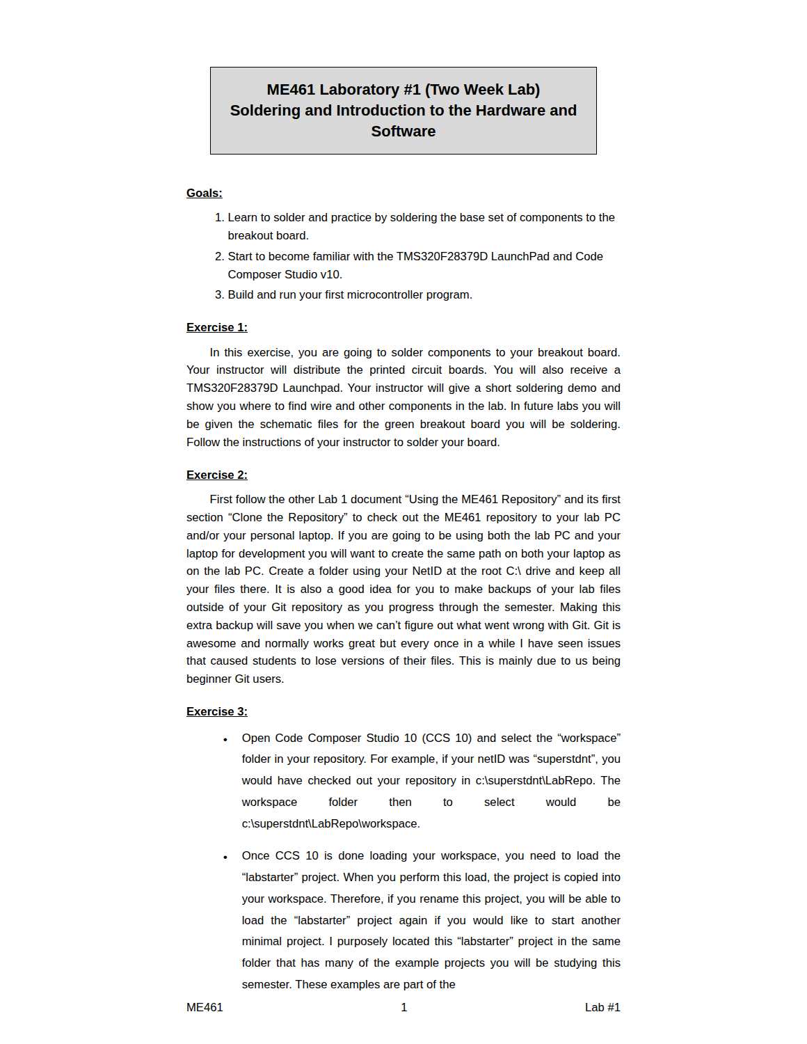ME461 Laboratory #1 (Two Week Lab)
Soldering and Introduction to the Hardware and Software
Goals:
Learn to solder and practice by soldering the base set of components to the breakout board.
Start to become familiar with the TMS320F28379D LaunchPad and Code Composer Studio v10.
Build and run your first microcontroller program.
Exercise 1:
In this exercise, you are going to solder components to your breakout board. Your instructor will distribute the printed circuit boards. You will also receive a TMS320F28379D Launchpad. Your instructor will give a short soldering demo and show you where to find wire and other components in the lab. In future labs you will be given the schematic files for the green breakout board you will be soldering. Follow the instructions of your instructor to solder your board.
Exercise 2:
First follow the other Lab 1 document “Using the ME461 Repository” and its first section “Clone the Repository” to check out the ME461 repository to your lab PC and/or your personal laptop. If you are going to be using both the lab PC and your laptop for development you will want to create the same path on both your laptop as on the lab PC. Create a folder using your NetID at the root C:\ drive and keep all your files there. It is also a good idea for you to make backups of your lab files outside of your Git repository as you progress through the semester. Making this extra backup will save you when we can’t figure out what went wrong with Git. Git is awesome and normally works great but every once in a while I have seen issues that caused students to lose versions of their files. This is mainly due to us being beginner Git users.
Exercise 3:
Open Code Composer Studio 10 (CCS 10) and select the “workspace” folder in your repository. For example, if your netID was “superstdnt”, you would have checked out your repository in c:\superstdnt\LabRepo. The workspace folder then to select would be c:\superstdnt\LabRepo\workspace.
Once CCS 10 is done loading your workspace, you need to load the “labstarter” project. When you perform this load, the project is copied into your workspace. Therefore, if you rename this project, you will be able to load the “labstarter” project again if you would like to start another minimal project. I purposely located this “labstarter” project in the same folder that has many of the example projects you will be studying this semester. These examples are part of the
ME461 1 Lab #1